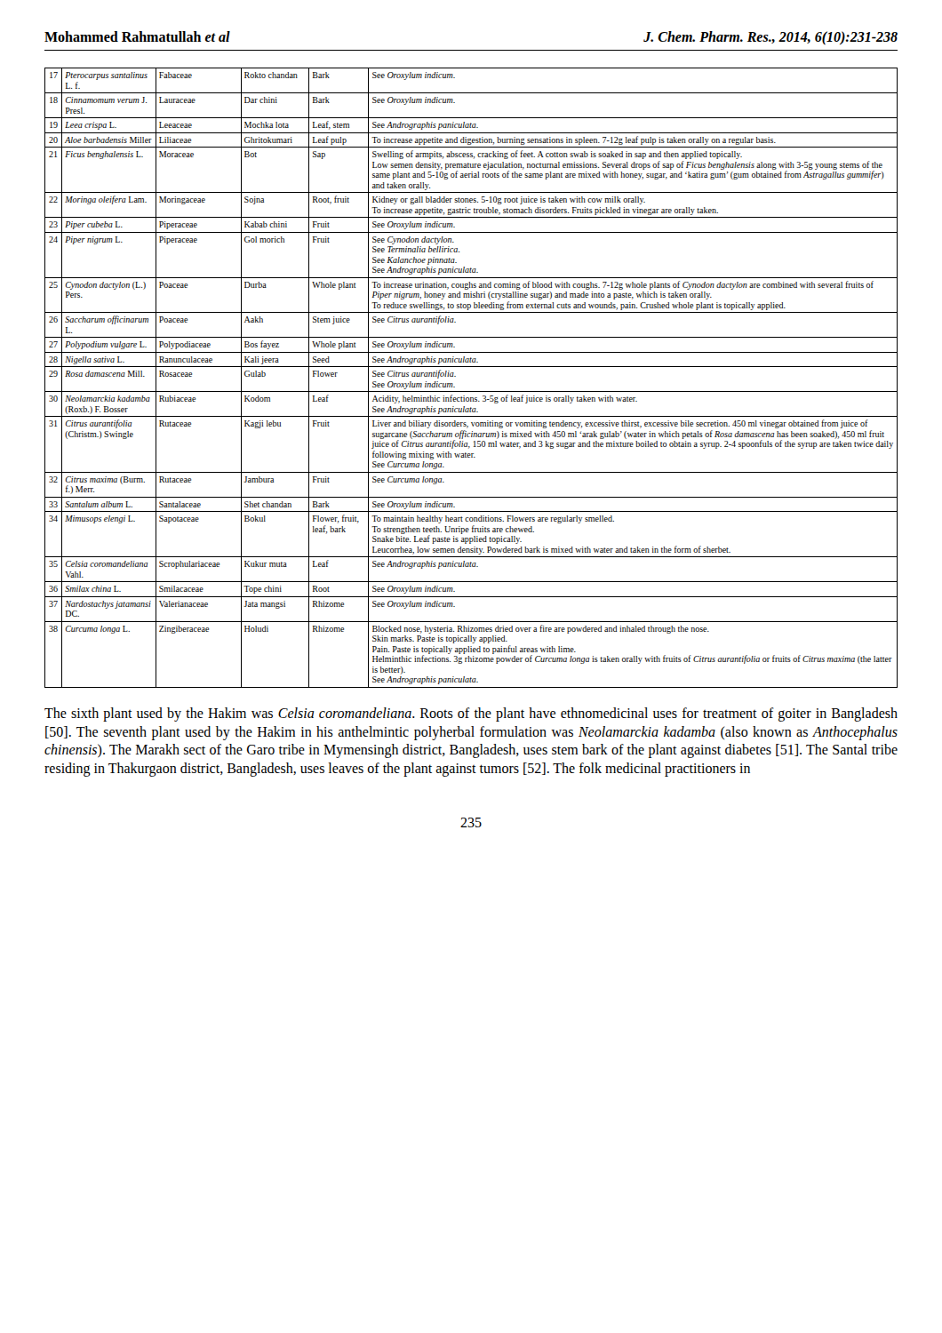Mohammed Rahmatullah et al
J. Chem. Pharm. Res., 2014, 6(10):231-238
| 17 | Pterocarpus santalinus L. f. | Fabaceae | Rokto chandan | Bark | See Oroxylum indicum . |
| 18 | Cinnamomum verum J. Presl. | Lauraceae | Dar chini | Bark | See Oroxylum indicum . |
| 19 | Leea crispa L. | Leeaceae | Mochka lota | Leaf, stem | See Andrographis paniculata . |
| 20 | Aloe barbadensis Miller | Liliaceae | Ghritokumari | Leaf pulp | To increase appetite and digestion, burning sensations in spleen. 7-12g leaf pulp is taken orally on a regular basis. |
| 21 | Ficus benghalensis L. | Moraceae | Bot | Sap | Swelling of armpits, abscess, cracking of feet. A cotton swab is soaked in sap and then applied topically. Low semen density, premature ejaculation, nocturnal emissions. Several drops of sap of Ficus benghalensis along with 3-5g young stems of the same plant and 5-10g of aerial roots of the same plant are mixed with honey, sugar, and ‘katira gum’ (gum obtained from Astragallus gummifer ) and taken orally. |
| 22 | Moringa oleifera Lam. | Moringaceae | Sojna | Root, fruit | Kidney or gall bladder stones. 5-10g root juice is taken with cow milk orally. To increase appetite, gastric trouble, stomach disorders. Fruits pickled in vinegar are orally taken. |
| 23 | Piper cubeba L. | Piperaceae | Kabab chini | Fruit | See Oroxylum indicum . |
| 24 | Piper nigrum L. | Piperaceae | Gol morich | Fruit | See Cynodon dactylon . See Terminalia bellirica . See Kalanchoe pinnata . See Andrographis paniculata . |
| 25 | Cynodon dactylon (L.) Pers. | Poaceae | Durba | Whole plant | To increase urination, coughs and coming of blood with coughs. 7-12g whole plants of Cynodon dactylon are combined with several fruits of Piper nigrum , honey and mishri (crystalline sugar) and made into a paste, which is taken orally. To reduce swellings, to stop bleeding from external cuts and wounds, pain. Crushed whole plant is topically applied. |
| 26 | Saccharum officinarum L. | Poaceae | Aakh | Stem juice | See Citrus aurantifolia . |
| 27 | Polypodium vulgare L. | Polypodiaceae | Bos fayez | Whole plant | See Oroxylum indicum . |
| 28 | Nigella sativa L. | Ranunculaceae | Kali jeera | Seed | See Andrographis paniculata . |
| 29 | Rosa damascena Mill. | Rosaceae | Gulab | Flower | See Citrus aurantifolia . See Oroxylum indicum . |
| 30 | Neolamarckia kadamba (Roxb.) F. Bosser | Rubiaceae | Kodom | Leaf | Acidity, helminthic infections. 3-5g of leaf juice is orally taken with water. See Andrographis paniculata . |
| 31 | Citrus aurantifolia (Christm.) Swingle | Rutaceae | Kagji lebu | Fruit | Liver and biliary disorders, vomiting or vomiting tendency, excessive thirst, excessive bile secretion. 450 ml vinegar obtained from juice of sugarcane ( Saccharum officinarum ) is mixed with 450 ml ‘arak gulab’ (water in which petals of Rosa damascena has been soaked), 450 ml fruit juice of Citrus aurantifolia , 150 ml water, and 3 kg sugar and the mixture boiled to obtain a syrup. 2-4 spoonfuls of the syrup are taken twice daily following mixing with water. See Curcuma longa . |
| 32 | Citrus maxima (Burm. f.) Merr. | Rutaceae | Jambura | Fruit | See Curcuma longa . |
| 33 | Santalum album L. | Santalaceae | Shet chandan | Bark | See Oroxylum indicum . |
| 34 | Mimusops elengi L. | Sapotaceae | Bokul | Flower, fruit, leaf, bark | To maintain healthy heart conditions. Flowers are regularly smelled. To strengthen teeth. Unripe fruits are chewed. Snake bite. Leaf paste is applied topically. Leucorrhea, low semen density. Powdered bark is mixed with water and taken in the form of sherbet. |
| 35 | Celsia coromandeliana Vahl. | Scrophulariaceae | Kukur muta | Leaf | See Andrographis paniculata . |
| 36 | Smilax china L. | Smilacaceae | Tope chini | Root | See Oroxylum indicum . |
| 37 | Nardostachys jatamansi DC. | Valerianaceae | Jata mangsi | Rhizome | See Oroxylum indicum . |
| 38 | Curcuma longa L. | Zingiberaceae | Holudi | Rhizome | Blocked nose, hysteria. Rhizomes dried over a fire are powdered and inhaled through the nose. Skin marks. Paste is topically applied. Pain. Paste is topically applied to painful areas with lime. Helminthic infections. 3g rhizome powder of Curcuma longa is taken orally with fruits of Citrus aurantifolia or fruits of Citrus maxima (the latter is better). See Andrographis paniculata . |
The sixth plant used by the Hakim was Celsia coromandeliana. Roots of the plant have ethnomedicinal uses for treatment of goiter in Bangladesh [50]. The seventh plant used by the Hakim in his anthelmintic polyherbal formulation was Neolamarckia kadamba (also known as Anthocephalus chinensis). The Marakh sect of the Garo tribe in Mymensingh district, Bangladesh, uses stem bark of the plant against diabetes [51]. The Santal tribe residing in Thakurgaon district, Bangladesh, uses leaves of the plant against tumors [52]. The folk medicinal practitioners in
235